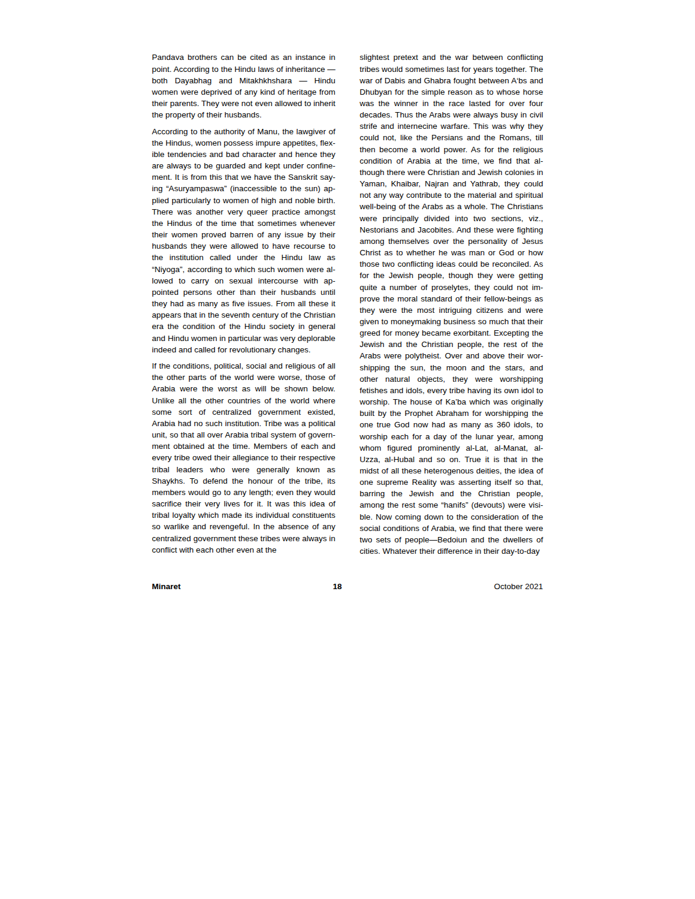Pandava brothers can be cited as an instance in point. According to the Hindu laws of inheritance — both Dayabhag and Mitakhkhshara — Hindu women were deprived of any kind of heritage from their parents. They were not even allowed to inherit the property of their husbands.
According to the authority of Manu, the lawgiver of the Hindus, women possess impure appetites, flexible tendencies and bad character and hence they are always to be guarded and kept under confinement. It is from this that we have the Sanskrit saying “Asuryampaswa” (inaccessible to the sun) applied particularly to women of high and noble birth. There was another very queer practice amongst the Hindus of the time that sometimes whenever their women proved barren of any issue by their husbands they were allowed to have recourse to the institution called under the Hindu law as “Niyoga”, according to which such women were allowed to carry on sexual intercourse with appointed persons other than their husbands until they had as many as five issues. From all these it appears that in the seventh century of the Christian era the condition of the Hindu society in general and Hindu women in particular was very deplorable indeed and called for revolutionary changes.
If the conditions, political, social and religious of all the other parts of the world were worse, those of Arabia were the worst as will be shown below. Unlike all the other countries of the world where some sort of centralized government existed, Arabia had no such institution. Tribe was a political unit, so that all over Arabia tribal system of government obtained at the time. Members of each and every tribe owed their allegiance to their respective tribal leaders who were generally known as Shaykhs. To defend the honour of the tribe, its members would go to any length; even they would sacrifice their very lives for it. It was this idea of tribal loyalty which made its individual constituents so warlike and revengeful. In the absence of any centralized government these tribes were always in conflict with each other even at the
slightest pretext and the war between conflicting tribes would sometimes last for years together. The war of Dabis and Ghabra fought between A‘bs and Dhubyan for the simple reason as to whose horse was the winner in the race lasted for over four decades. Thus the Arabs were always busy in civil strife and internecine warfare. This was why they could not, like the Persians and the Romans, till then become a world power. As for the religious condition of Arabia at the time, we find that although there were Christian and Jewish colonies in Yaman, Khaibar, Najran and Yathrab, they could not any way contribute to the material and spiritual well-being of the Arabs as a whole. The Christians were principally divided into two sections, viz., Nestorians and Jacobites. And these were fighting among themselves over the personality of Jesus Christ as to whether he was man or God or how those two conflicting ideas could be reconciled. As for the Jewish people, though they were getting quite a number of proselytes, they could not improve the moral standard of their fellow-beings as they were the most intriguing citizens and were given to moneymaking business so much that their greed for money became exorbitant. Excepting the Jewish and the Christian people, the rest of the Arabs were polytheist. Over and above their worshipping the sun, the moon and the stars, and other natural objects, they were worshipping fetishes and idols, every tribe having its own idol to worship. The house of Ka’ba which was originally built by the Prophet Abraham for worshipping the one true God now had as many as 360 idols, to worship each for a day of the lunar year, among whom figured prominently al-Lat, al-Manat, al-Uzza, al-Hubal and so on. True it is that in the midst of all these heterogenous deities, the idea of one supreme Reality was asserting itself so that, barring the Jewish and the Christian people, among the rest some “hanifs” (devouts) were visible. Now coming down to the consideration of the social conditions of Arabia, we find that there were two sets of people—Bedoiun and the dwellers of cities. Whatever their difference in their day-to-day
Minaret 18 October 2021